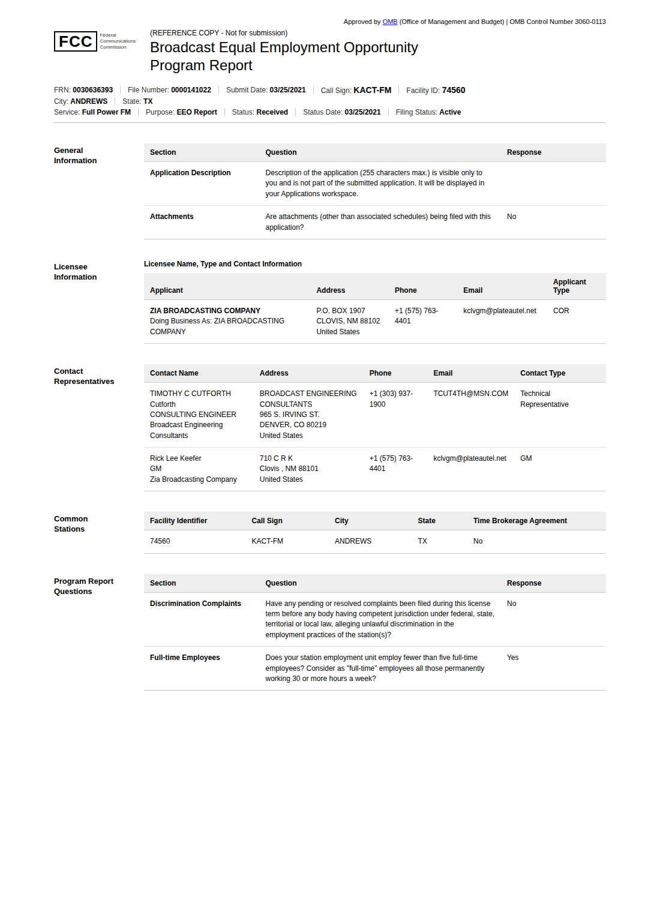Approved by OMB (Office of Management and Budget) | OMB Control Number 3060-0113
FCC Federal
Communications
Commission
(REFERENCE COPY - Not for submission)
Broadcast Equal Employment Opportunity
Program Report
FRN: 0030636393
File Number: 0000141022
Submit Date: 03/25/2021
Call Sign: KACT-FM
Facility ID: 74560
City: ANDREWS
State: TX
Service: Full Power FM
Purpose: EEO Report
Status: Received
Status Date: 03/25/2021
Filing Status: Active
General
Information
| Section | Question | Response |
| --- | --- | --- |
| Application Description | Description of the application (255 characters max.) is visible only to you and is not part of the submitted application. It will be displayed in your Applications workspace. | |
| Attachments | Are attachments (other than associated schedules) being filed with this application? | No |
Licensee
Information
Licensee Name, Type and Contact Information
| Applicant | Address | Phone | Email | Applicant Type |
| --- | --- | --- | --- | --- |
| ZIA BROADCASTING COMPANY Doing Business As: ZIA BROADCASTING COMPANY | P.O. BOX 1907 CLOVIS, NM 88102 United States | +1 (575) 763-4401 | kclvgm@plateautel.net | COR |
Contact
Representatives
| Contact Name | Address | Phone | Email | Contact Type |
| --- | --- | --- | --- | --- |
| TIMOTHY C CUTFORTH Cutforth CONSULTING ENGINEER Broadcast Engineering Consultants | BROADCAST ENGINEERING CONSULTANTS 965 S. IRVING ST. DENVER, CO 80219 United States | +1 (303) 937-1900 | TCUT4TH@MSN.COM | Technical Representative |
| Rick Lee Keefer GM Zia Broadcasting Company | 710 C R K Clovis , NM 88101 United States | +1 (575) 763-4401 | kclvgm@plateautel.net | GM |
Common
Stations
| Facility Identifier | Call Sign | City | State | Time Brokerage Agreement |
| --- | --- | --- | --- | --- |
| 74560 | KACT-FM | ANDREWS | TX | No |
Program Report
Questions
| Section | Question | Response |
| --- | --- | --- |
| Discrimination Complaints | Have any pending or resolved complaints been filed during this license term before any body having competent jurisdiction under federal, state, territorial or local law, alleging unlawful discrimination in the employment practices of the station(s)? | No |
| Full-time Employees | Does your station employment unit employ fewer than five full-time employees? Consider as "full-time" employees all those permanently working 30 or more hours a week? | Yes |